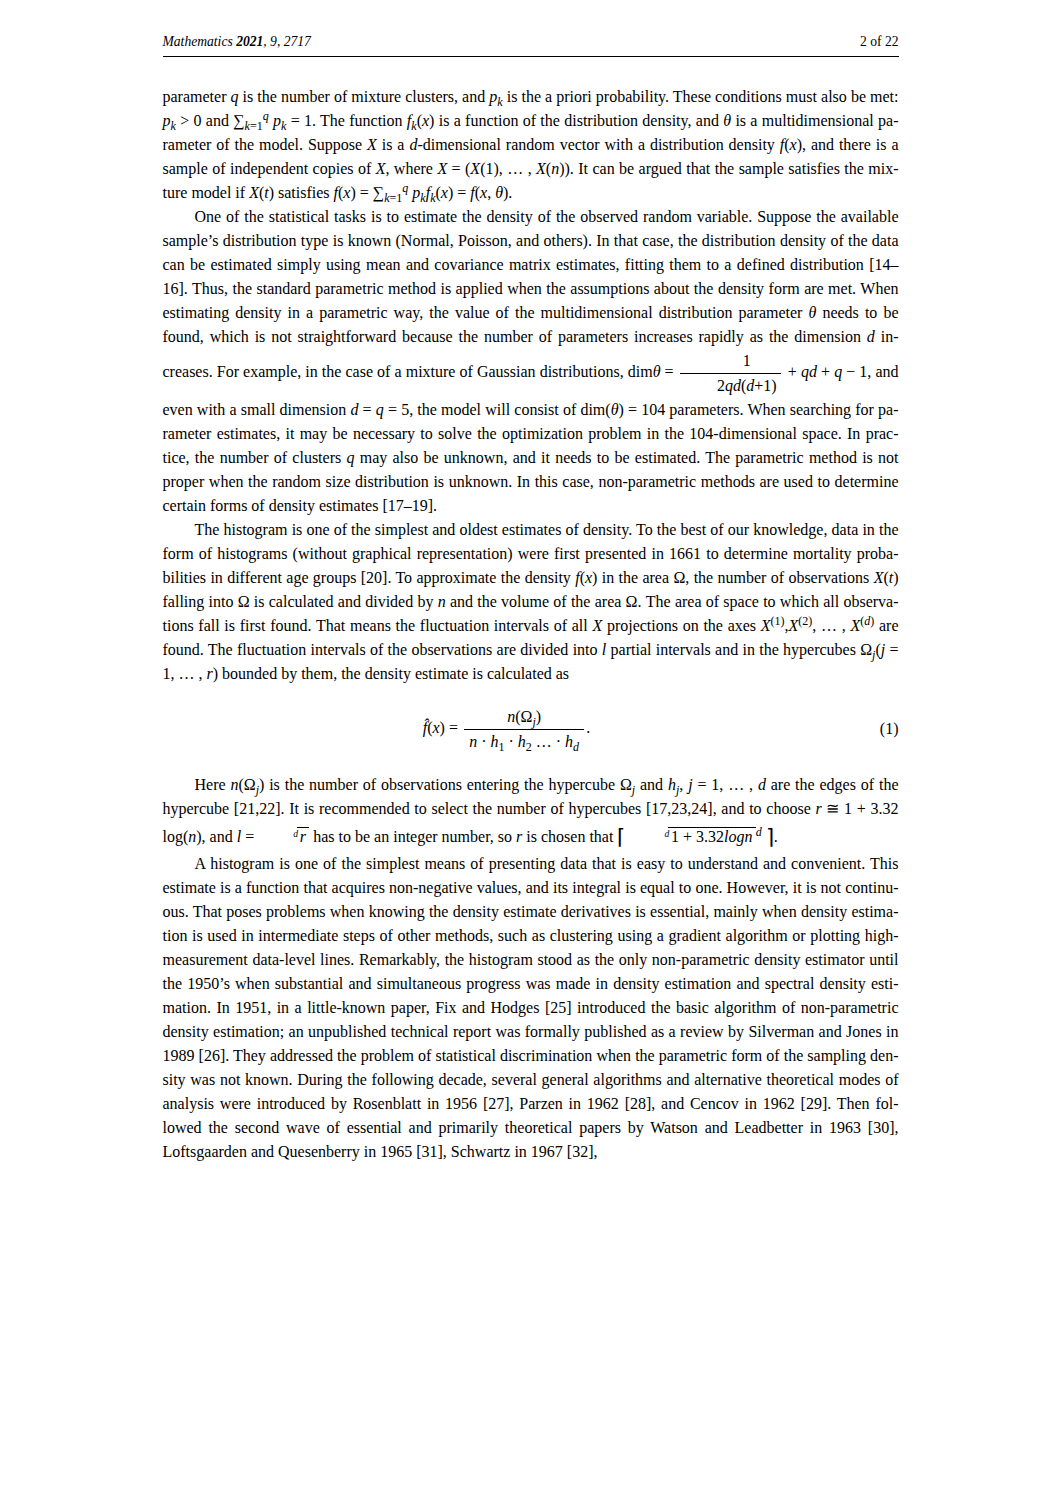Mathematics 2021, 9, 2717 2 of 22
parameter q is the number of mixture clusters, and pk is the a priori probability. These conditions must also be met: pk > 0 and ∑k=1q pk = 1. The function fk(x) is a function of the distribution density, and θ is a multidimensional parameter of the model. Suppose X is a d-dimensional random vector with a distribution density f(x), and there is a sample of independent copies of X, where X = (X(1), … , X(n)). It can be argued that the sample satisfies the mixture model if X(t) satisfies f(x) = ∑k=1q pkfk(x) = f(x, θ).
One of the statistical tasks is to estimate the density of the observed random variable. Suppose the available sample’s distribution type is known (Normal, Poisson, and others). In that case, the distribution density of the data can be estimated simply using mean and covariance matrix estimates, fitting them to a defined distribution [14–16]. Thus, the standard parametric method is applied when the assumptions about the density form are met. When estimating density in a parametric way, the value of the multidimensional distribution parameter θ needs to be found, which is not straightforward because the number of parameters increases rapidly as the dimension d increases. For example, in the case of a mixture of Gaussian distributions, dimθ = 12qd(d+1) + qd + q − 1, and even with a small dimension d = q = 5, the model will consist of dim(θ) = 104 parameters. When searching for parameter estimates, it may be necessary to solve the optimization problem in the 104-dimensional space. In practice, the number of clusters q may also be unknown, and it needs to be estimated. The parametric method is not proper when the random size distribution is unknown. In this case, non-parametric methods are used to determine certain forms of density estimates [17–19].
The histogram is one of the simplest and oldest estimates of density. To the best of our knowledge, data in the form of histograms (without graphical representation) were first presented in 1661 to determine mortality probabilities in different age groups [20]. To approximate the density f(x) in the area Ω, the number of observations X(t) falling into Ω is calculated and divided by n and the volume of the area Ω. The area of space to which all observations fall is first found. That means the fluctuation intervals of all X projections on the axes X(1),X(2), … , X(d) are found. The fluctuation intervals of the observations are divided into l partial intervals and in the hypercubes Ωj(j = 1, … , r) bounded by them, the density estimate is calculated as
f̂(x) = n(Ωj) n · h1 · h2 … · hd.
(1)
Here n(Ωj) is the number of observations entering the hypercube Ωj and hj, j = 1, … , d are the edges of the hypercube [21,22]. It is recommended to select the number of hypercubes [17,23,24], and to choose r ≅ 1 + 3.32 log(n), and l = dr has to be an integer number, so r is chosen that ⌈ d 1 + 3.32lognd ⌉.
A histogram is one of the simplest means of presenting data that is easy to understand and convenient. This estimate is a function that acquires non-negative values, and its integral is equal to one. However, it is not continuous. That poses problems when knowing the density estimate derivatives is essential, mainly when density estimation is used in intermediate steps of other methods, such as clustering using a gradient algorithm or plotting high-measurement data-level lines. Remarkably, the histogram stood as the only non-parametric density estimator until the 1950’s when substantial and simultaneous progress was made in density estimation and spectral density estimation. In 1951, in a little-known paper, Fix and Hodges [25] introduced the basic algorithm of non-parametric density estimation; an unpublished technical report was formally published as a review by Silverman and Jones in 1989 [26]. They addressed the problem of statistical discrimination when the parametric form of the sampling density was not known. During the following decade, several general algorithms and alternative theoretical modes of analysis were introduced by Rosenblatt in 1956 [27], Parzen in 1962 [28], and Cencov in 1962 [29]. Then followed the second wave of essential and primarily theoretical papers by Watson and Leadbetter in 1963 [30], Loftsgaarden and Quesenberry in 1965 [31], Schwartz in 1967 [32],